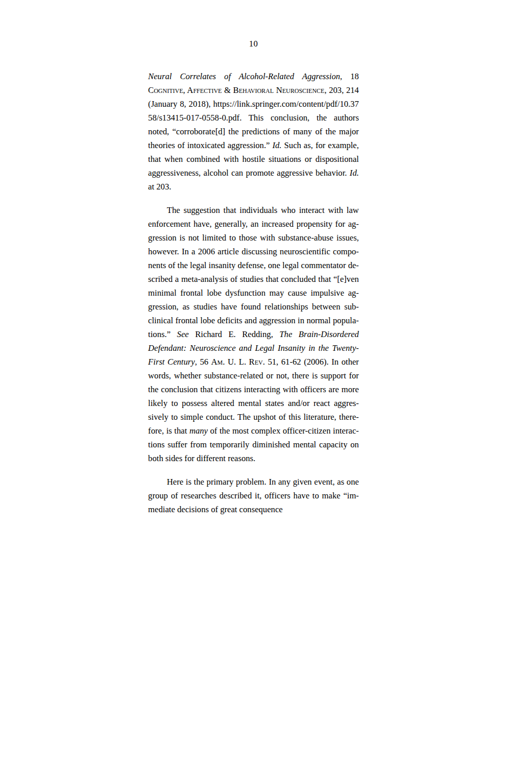10
Neural Correlates of Alcohol-Related Aggression, 18 Cognitive, Affective & Behavioral Neuroscience, 203, 214 (January 8, 2018), https://link.springer.com/content/pdf/10.3758/s13415-017-0558-0.pdf. This conclusion, the authors noted, “corroborate[d] the predictions of many of the major theories of intoxicated aggression.” Id. Such as, for example, that when combined with hostile situations or dispositional aggressiveness, alcohol can promote aggressive behavior. Id. at 203.
The suggestion that individuals who interact with law enforcement have, generally, an increased propensity for aggression is not limited to those with substance-abuse issues, however. In a 2006 article discussing neuroscientific components of the legal insanity defense, one legal commentator described a meta-analysis of studies that concluded that “[e]ven minimal frontal lobe dysfunction may cause impulsive aggression, as studies have found relationships between sub-clinical frontal lobe deficits and aggression in normal populations.” See Richard E. Redding, The Brain-Disordered Defendant: Neuroscience and Legal Insanity in the Twenty-First Century, 56 Am. U. L. Rev. 51, 61-62 (2006). In other words, whether substance-related or not, there is support for the conclusion that citizens interacting with officers are more likely to possess altered mental states and/or react aggressively to simple conduct. The upshot of this literature, therefore, is that many of the most complex officer-citizen interactions suffer from temporarily diminished mental capacity on both sides for different reasons.
Here is the primary problem. In any given event, as one group of researches described it, officers have to make “immediate decisions of great consequence